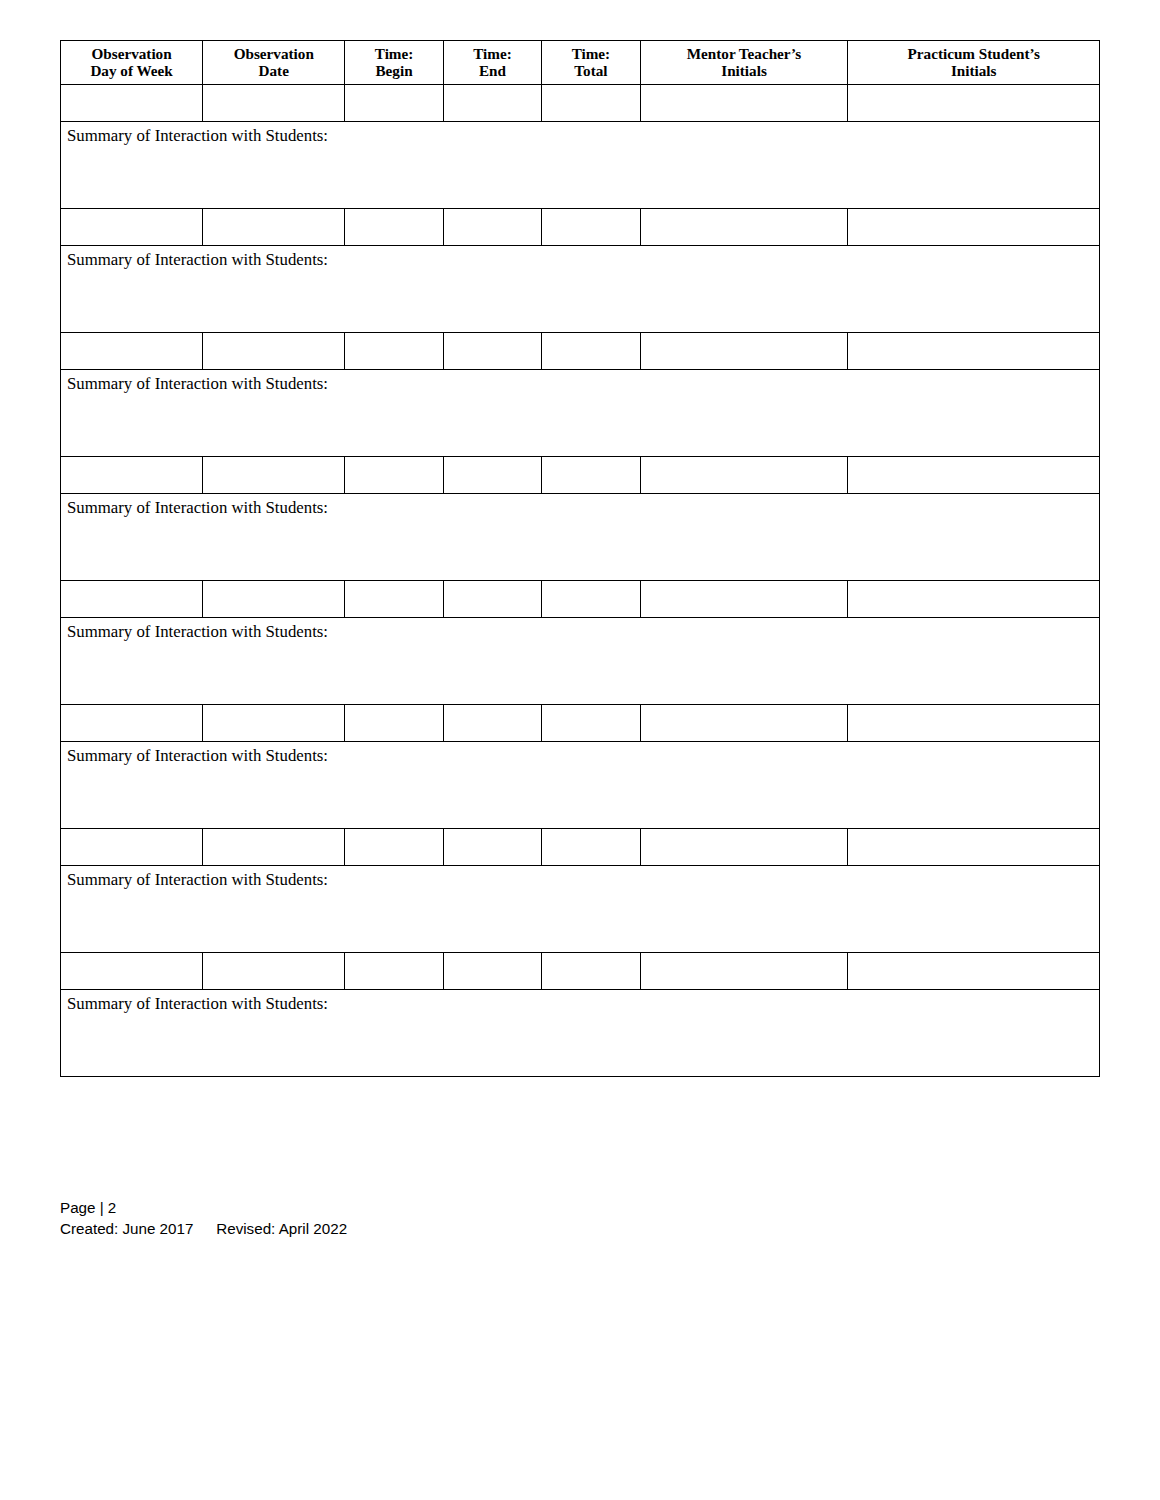| Observation Day of Week | Observation Date | Time: Begin | Time: End | Time: Total | Mentor Teacher’s Initials | Practicum Student’s Initials |
| --- | --- | --- | --- | --- | --- | --- |
| Summary of Interaction with Students: |
| Summary of Interaction with Students: |
| Summary of Interaction with Students: |
| Summary of Interaction with Students: |
| Summary of Interaction with Students: |
| Summary of Interaction with Students: |
| Summary of Interaction with Students: |
| Summary of Interaction with Students: |
Page | 2
Created: June 2017Revised: April 2022